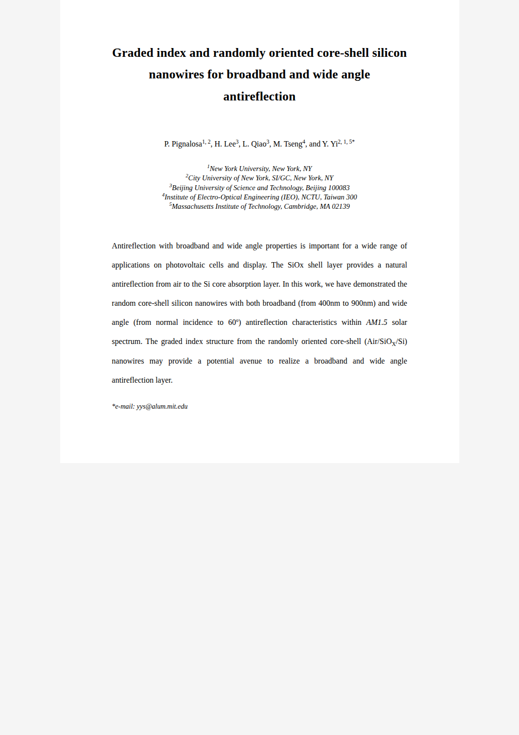Graded index and randomly oriented core-shell silicon nanowires for broadband and wide angle antireflection
P. Pignalosa1, 2, H. Lee3, L. Qiao3, M. Tseng4, and Y. Yi2, 1, 5*
1New York University, New York, NY
2City University of New York, SI/GC, New York, NY
3Beijing University of Science and Technology, Beijing 100083
4Institute of Electro-Optical Engineering (IEO), NCTU, Taiwan 300
5Massachusetts Institute of Technology, Cambridge, MA 02139
Antireflection with broadband and wide angle properties is important for a wide range of applications on photovoltaic cells and display. The SiOx shell layer provides a natural antireflection from air to the Si core absorption layer. In this work, we have demonstrated the random core-shell silicon nanowires with both broadband (from 400nm to 900nm) and wide angle (from normal incidence to 60º) antireflection characteristics within AM1.5 solar spectrum. The graded index structure from the randomly oriented core-shell (Air/SiOX/Si) nanowires may provide a potential avenue to realize a broadband and wide angle antireflection layer.
*e-mail: yys@alum.mit.edu